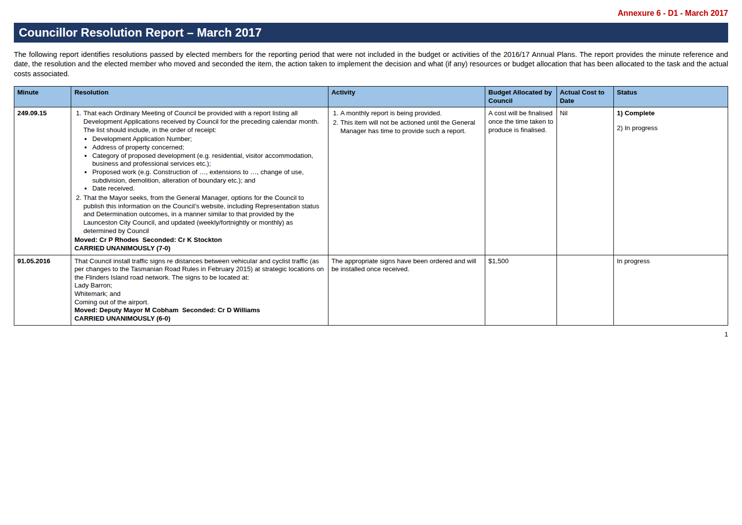Annexure 6 - D1 - March 2017
Councillor Resolution Report – March 2017
The following report identifies resolutions passed by elected members for the reporting period that were not included in the budget or activities of the 2016/17 Annual Plans. The report provides the minute reference and date, the resolution and the elected member who moved and seconded the item, the action taken to implement the decision and what (if any) resources or budget allocation that has been allocated to the task and the actual costs associated.
| Minute | Resolution | Activity | Budget Allocated by Council | Actual Cost to Date | Status |
| --- | --- | --- | --- | --- | --- |
| 249.09.15 | That each Ordinary Meeting of Council be provided with a report listing all Development Applications received by Council for the preceding calendar month. The list should include, in the order of receipt: Development Application Number; Address of property concerned; Category of proposed development (e.g. residential, visitor accommodation, business and professional services etc.); Proposed work (e.g. Construction of …, extensions to …, change of use, subdivision, demolition, alteration of boundary etc.); and Date received. That the Mayor seeks, from the General Manager, options for the Council to publish this information on the Council’s website, including Representation status and Determination outcomes, in a manner similar to that provided by the Launceston City Council, and updated (weekly/fortnightly or monthly) as determined by Council Moved: Cr P Rhodes Seconded: Cr K Stockton CARRIED UNANIMOUSLY (7-0) | A monthly report is being provided. This item will not be actioned until the General Manager has time to provide such a report. | A cost will be finalised once the time taken to produce is finalised. | Nil | 1) Complete 2) In progress |
| 91.05.2016 | That Council install traffic signs re distances between vehicular and cyclist traffic (as per changes to the Tasmanian Road Rules in February 2015) at strategic locations on the Flinders Island road network. The signs to be located at: Lady Barron; Whitemark; and Coming out of the airport. Moved: Deputy Mayor M Cobham Seconded: Cr D Williams CARRIED UNANIMOUSLY (6-0) | The appropriate signs have been ordered and will be installed once received. | $1,500 | | In progress |
1